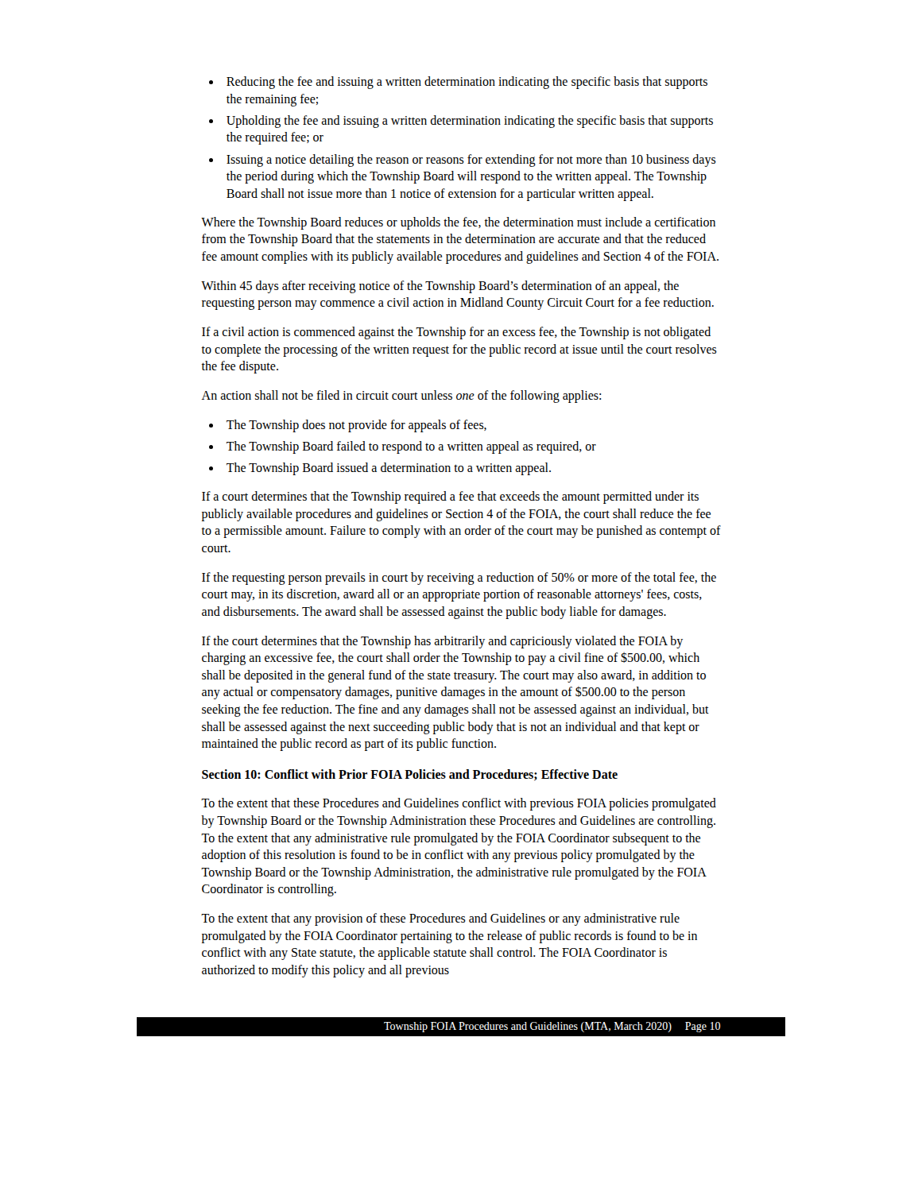Reducing the fee and issuing a written determination indicating the specific basis that supports the remaining fee;
Upholding the fee and issuing a written determination indicating the specific basis that supports the required fee; or
Issuing a notice detailing the reason or reasons for extending for not more than 10 business days the period during which the Township Board will respond to the written appeal. The Township Board shall not issue more than 1 notice of extension for a particular written appeal.
Where the Township Board reduces or upholds the fee, the determination must include a certification from the Township Board that the statements in the determination are accurate and that the reduced fee amount complies with its publicly available procedures and guidelines and Section 4 of the FOIA.
Within 45 days after receiving notice of the Township Board’s determination of an appeal, the requesting person may commence a civil action in Midland County Circuit Court for a fee reduction.
If a civil action is commenced against the Township for an excess fee, the Township is not obligated to complete the processing of the written request for the public record at issue until the court resolves the fee dispute.
An action shall not be filed in circuit court unless one of the following applies:
The Township does not provide for appeals of fees,
The Township Board failed to respond to a written appeal as required, or
The Township Board issued a determination to a written appeal.
If a court determines that the Township required a fee that exceeds the amount permitted under its publicly available procedures and guidelines or Section 4 of the FOIA, the court shall reduce the fee to a permissible amount. Failure to comply with an order of the court may be punished as contempt of court.
If the requesting person prevails in court by receiving a reduction of 50% or more of the total fee, the court may, in its discretion, award all or an appropriate portion of reasonable attorneys' fees, costs, and disbursements. The award shall be assessed against the public body liable for damages.
If the court determines that the Township has arbitrarily and capriciously violated the FOIA by charging an excessive fee, the court shall order the Township to pay a civil fine of $500.00, which shall be deposited in the general fund of the state treasury. The court may also award, in addition to any actual or compensatory damages, punitive damages in the amount of $500.00 to the person seeking the fee reduction. The fine and any damages shall not be assessed against an individual, but shall be assessed against the next succeeding public body that is not an individual and that kept or maintained the public record as part of its public function.
Section 10: Conflict with Prior FOIA Policies and Procedures; Effective Date
To the extent that these Procedures and Guidelines conflict with previous FOIA policies promulgated by Township Board or the Township Administration these Procedures and Guidelines are controlling. To the extent that any administrative rule promulgated by the FOIA Coordinator subsequent to the adoption of this resolution is found to be in conflict with any previous policy promulgated by the Township Board or the Township Administration, the administrative rule promulgated by the FOIA Coordinator is controlling.
To the extent that any provision of these Procedures and Guidelines or any administrative rule promulgated by the FOIA Coordinator pertaining to the release of public records is found to be in conflict with any State statute, the applicable statute shall control. The FOIA Coordinator is authorized to modify this policy and all previous
Township FOIA Procedures and Guidelines (MTA, March 2020) Page 10